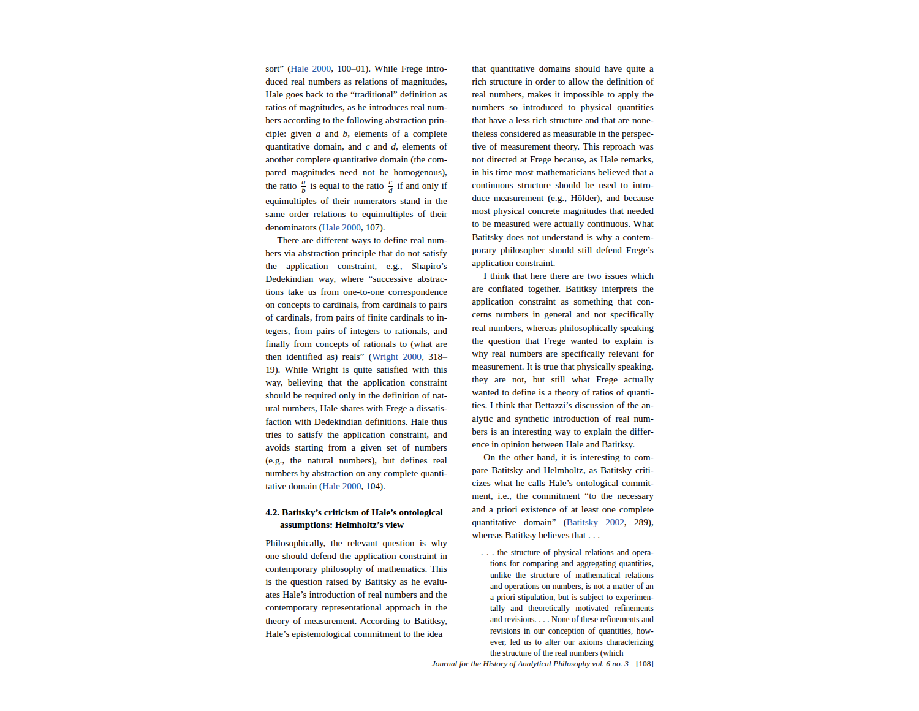sort” (Hale 2000, 100–01). While Frege introduced real numbers as relations of magnitudes, Hale goes back to the “traditional” definition as ratios of magnitudes, as he introduces real numbers according to the following abstraction principle: given a and b, elements of a complete quantitative domain, and c and d, elements of another complete quantitative domain (the compared magnitudes need not be homogenous), the ratio ab is equal to the ratio cd if and only if equimultiples of their numerators stand in the same order relations to equimultiples of their denominators (Hale 2000, 107).
There are different ways to define real numbers via abstraction principle that do not satisfy the application constraint, e.g., Shapiro’s Dedekindian way, where “successive abstractions take us from one-to-one correspondence on concepts to cardinals, from cardinals to pairs of cardinals, from pairs of finite cardinals to integers, from pairs of integers to rationals, and finally from concepts of rationals to (what are then identified as) reals” (Wright 2000, 318–19). While Wright is quite satisfied with this way, believing that the application constraint should be required only in the definition of natural numbers, Hale shares with Frege a dissatisfaction with Dedekindian definitions. Hale thus tries to satisfy the application constraint, and avoids starting from a given set of numbers (e.g., the natural numbers), but defines real numbers by abstraction on any complete quantitative domain (Hale 2000, 104).
4.2. Batitsky’s criticism of Hale’s ontologicalassumptions: Helmholtz’s view
Philosophically, the relevant question is why one should defend the application constraint in contemporary philosophy of mathematics. This is the question raised by Batitsky as he evaluates Hale’s introduction of real numbers and the contemporary representational approach in the theory of measurement. According to Batitksy, Hale’s epistemological commitment to the idea
that quantitative domains should have quite a rich structure in order to allow the definition of real numbers, makes it impossible to apply the numbers so introduced to physical quantities that have a less rich structure and that are nonetheless considered as measurable in the perspective of measurement theory. This reproach was not directed at Frege because, as Hale remarks, in his time most mathematicians believed that a continuous structure should be used to introduce measurement (e.g., Hölder), and because most physical concrete magnitudes that needed to be measured were actually continuous. What Batitsky does not understand is why a contemporary philosopher should still defend Frege’s application constraint.
I think that here there are two issues which are conflated together. Batitksy interprets the application constraint as something that concerns numbers in general and not specifically real numbers, whereas philosophically speaking the question that Frege wanted to explain is why real numbers are specifically relevant for measurement. It is true that physically speaking, they are not, but still what Frege actually wanted to define is a theory of ratios of quantities. I think that Bettazzi’s discussion of the analytic and synthetic introduction of real numbers is an interesting way to explain the difference in opinion between Hale and Batitksy.
On the other hand, it is interesting to compare Batitsky and Helmholtz, as Batitsky criticizes what he calls Hale’s ontological commitment, i.e., the commitment “to the necessary and a priori existence of at least one complete quantitative domain” (Batitsky 2002, 289), whereas Batitksy believes that . . .
. . . the structure of physical relations and operations for comparing and aggregating quantities, unlike the structure of mathematical relations and operations on numbers, is not a matter of an a priori stipulation, but is subject to experimentally and theoretically motivated refinements and revisions. . . . None of these refinements and revisions in our conception of quantities, however, led us to alter our axioms characterizing the structure of the real numbers (which
Journal for the History of Analytical Philosophy vol. 6 no. 3[108]